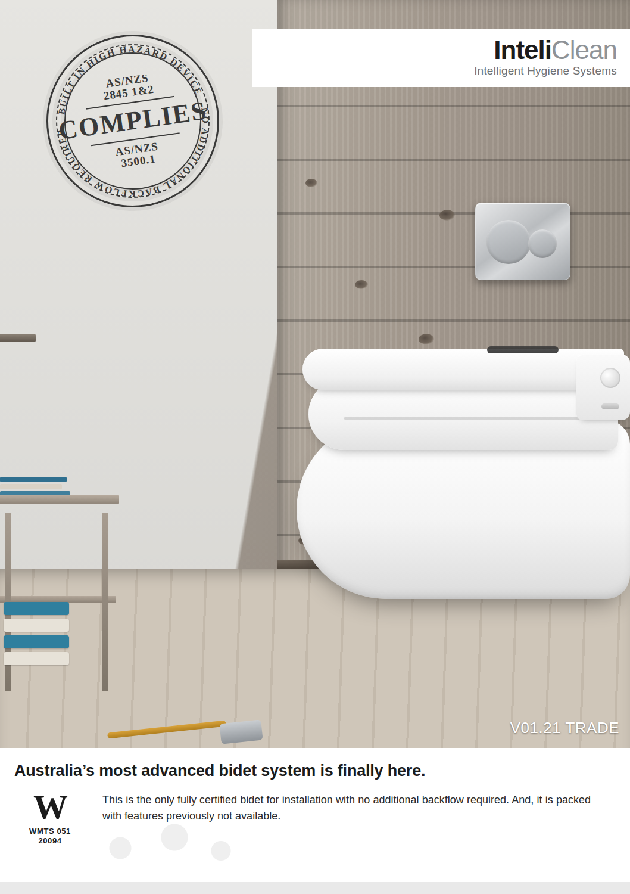BUILT IN HIGH HAZARD DEVICE NO ADDITIONAL BACKFLOW REQUIRED
AS/NZS
2845 1&2
Complies
AS/NZS
3500.1
Inteli Clean
Intelligent Hygiene Systems
V01.21 TRADE
Australia’s most advanced bidet system is finally here.
W
WMTS 051
20094
This is the only fully certified bidet for installation with no additional backflow required. And, it is packed with features previously not available.